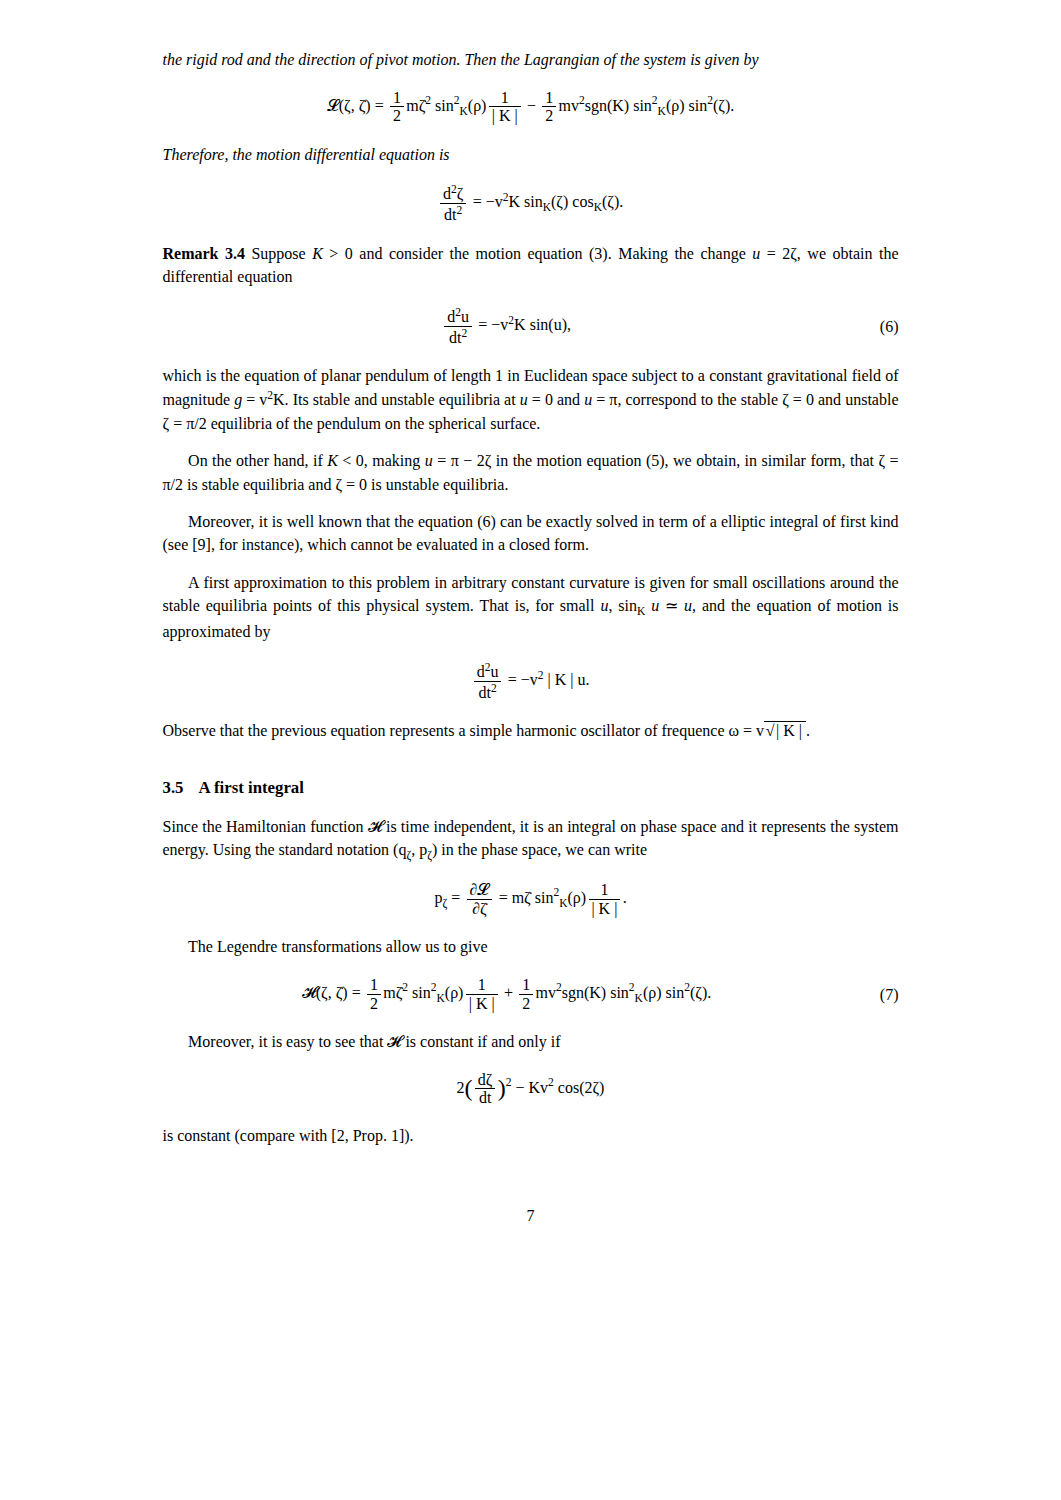the rigid rod and the direction of pivot motion. Then the Lagrangian of the system is given by
𝓛(ζ, ζ̇) = 12mζ̇2 sin2K(ρ)1| K | − 12mv2sgn(K) sin2K(ρ) sin2(ζ).
Therefore, the motion differential equation is
d2ζ dt2 = −v2K sinK(ζ) cosK(ζ).
Remark 3.4 Suppose K > 0 and consider the motion equation (3). Making the change u = 2ζ, we obtain the differential equation
d2u dt2 = −v2K sin(u),
(6)
which is the equation of planar pendulum of length 1 in Euclidean space subject to a constant gravitational field of magnitude g = v2K. Its stable and unstable equilibria at u = 0 and u = π, correspond to the stable ζ = 0 and unstable ζ = π/2 equilibria of the pendulum on the spherical surface.
On the other hand, if K < 0, making u = π − 2ζ in the motion equation (5), we obtain, in similar form, that ζ = π/2 is stable equilibria and ζ = 0 is unstable equilibria.
Moreover, it is well known that the equation (6) can be exactly solved in term of a elliptic integral of first kind (see [9], for instance), which cannot be evaluated in a closed form.
A first approximation to this problem in arbitrary constant curvature is given for small oscillations around the stable equilibria points of this physical system. That is, for small u, sinK u ≃ u, and the equation of motion is approximated by
d2u dt2 = −v2 | K | u.
Observe that the previous equation represents a simple harmonic oscillator of frequence ω = v√| K |.
3.5 A first integral
Since the Hamiltonian function 𝓗 is time independent, it is an integral on phase space and it represents the system energy. Using the standard notation (qζ, pζ) in the phase space, we can write
pζ = ∂𝓛∂ζ̇ = mζ̇ sin2K(ρ)1| K |.
The Legendre transformations allow us to give
𝓗(ζ, ζ̇) = 12mζ̇2 sin2K(ρ)1| K | + 12mv2sgn(K) sin2K(ρ) sin2(ζ).
(7)
Moreover, it is easy to see that 𝓗 is constant if and only if
2(dζ dt)2 − Kv2 cos(2ζ)
is constant (compare with [2, Prop. 1]).
7